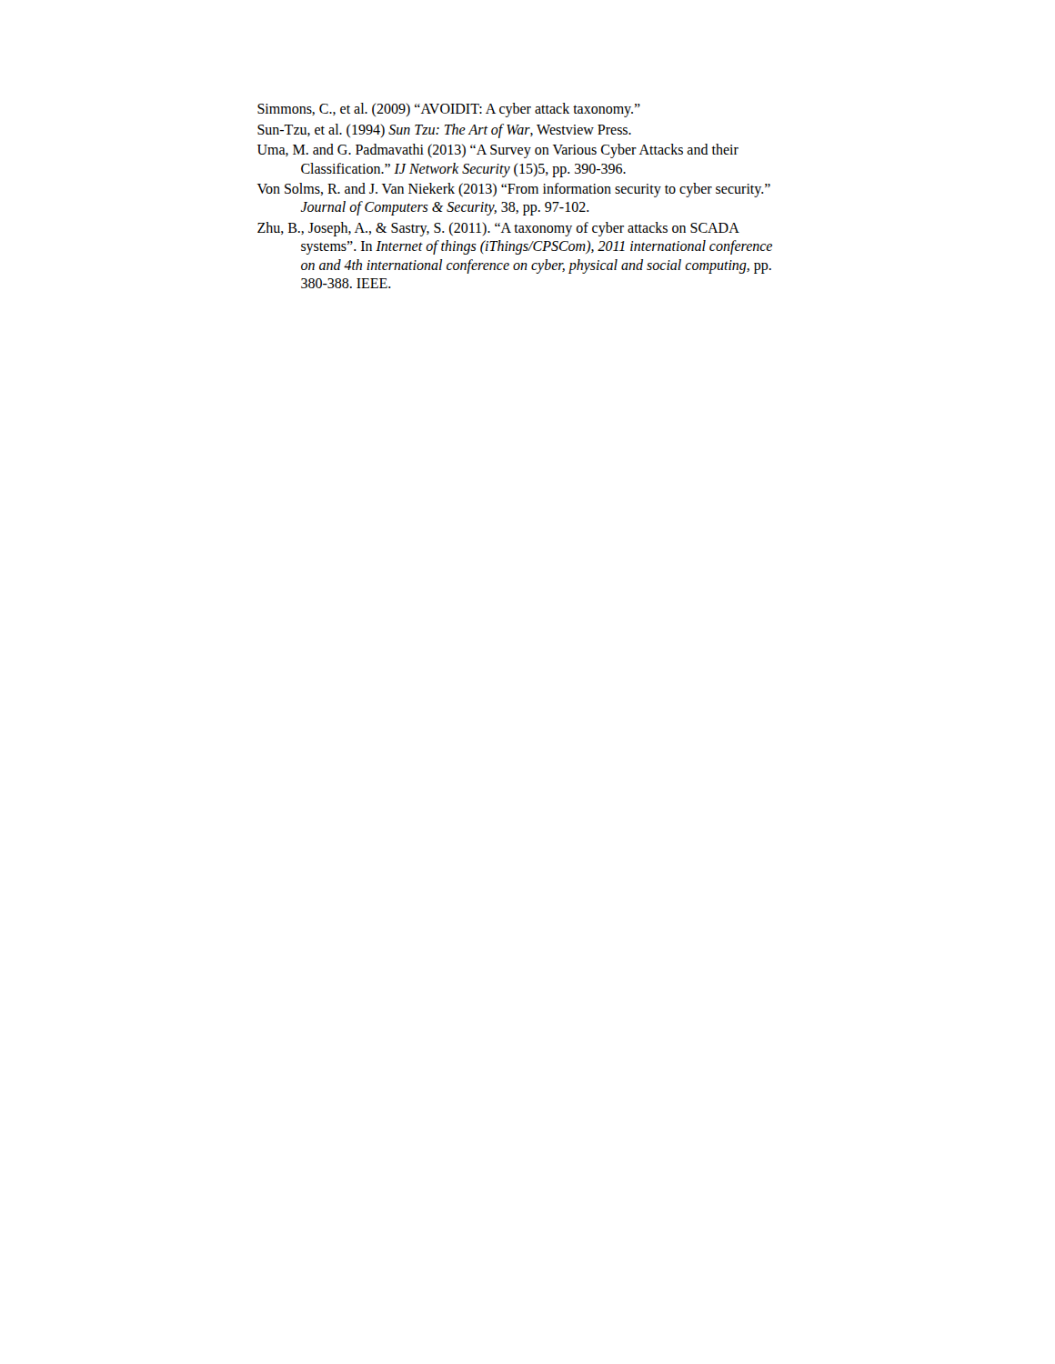Simmons, C., et al. (2009) “AVOIDIT: A cyber attack taxonomy.”
Sun-Tzu, et al. (1994) Sun Tzu: The Art of War, Westview Press.
Uma, M. and G. Padmavathi (2013) “A Survey on Various Cyber Attacks and their Classification.” IJ Network Security (15)5, pp. 390-396.
Von Solms, R. and J. Van Niekerk (2013) “From information security to cyber security.” Journal of Computers & Security, 38, pp. 97-102.
Zhu, B., Joseph, A., & Sastry, S. (2011). “A taxonomy of cyber attacks on SCADA systems”. In Internet of things (iThings/CPSCom), 2011 international conference on and 4th international conference on cyber, physical and social computing, pp. 380-388. IEEE.